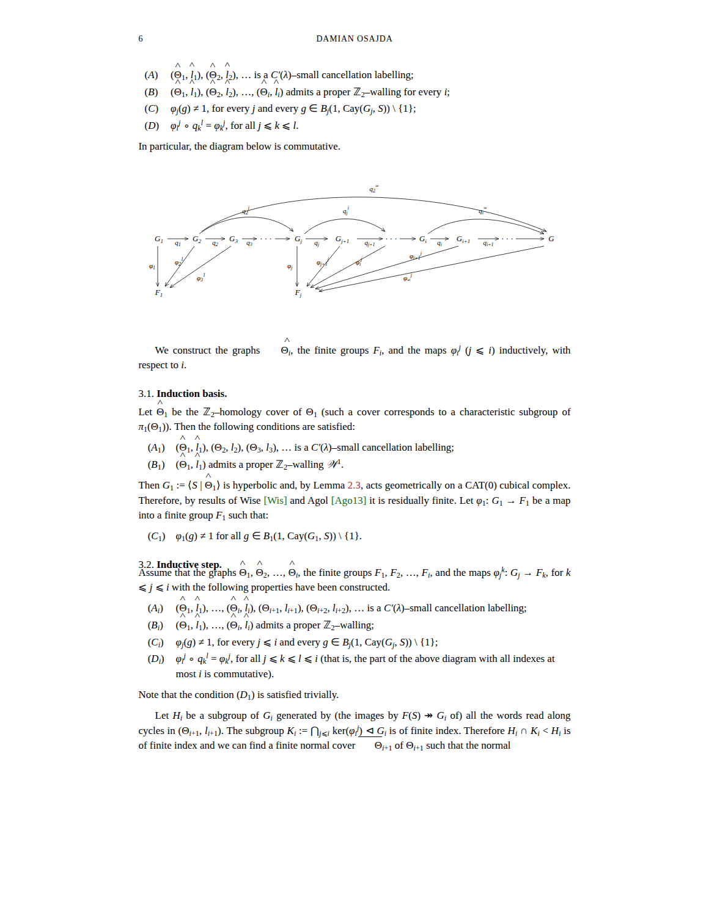6
Damian Osajda
(A) (Θ1, l1), (Θ2, l2), … is a C′(λ)–small cancellation labelling;
(B) (Θ1, l1), (Θ2, l2), …, (Θi, li) admits a proper ℤ2–walling for every i;
(C) φj(g) ≠ 1, for every j and every g ∈ Bj(1, Cay(Gj, S)) \ {1};
(D) φlj ∘ qkl = φkj, for all j ⩽ k ⩽ l.
In particular, the diagram below is commutative.
G1 G2 G3 · · · Gj Gj+1 · · · Gi Gi+1 · · · G q1 q2 q3 qj qj+1 qi qi+1 q2j qji qi∞ q2∞ F1 Fj φ1 φ21 φ31 φj φj+1j φij φi+1j φ∞j
We construct the graphs Θi, the finite groups Fi, and the maps φij (j ⩽ i) inductively, with respect to i.
3.1. Induction basis.
3.1. Induction basis.
Let Θ1 be the ℤ2–homology cover of Θ1 (such a cover corresponds to a characteristic subgroup of π1(Θ1)). Then the following conditions are satisfied:
(A1) (Θ1, l1), (Θ2, l2), (Θ3, l3), … is a C′(λ)–small cancellation labelling;
(B1) (Θ1, l1) admits a proper ℤ2–walling 𝒲1.
Then G1 := ⟨S | Θ1⟩ is hyperbolic and, by Lemma 2.3, acts geometrically on a CAT(0) cubical complex. Therefore, by results of Wise [Wis] and Agol [Ago13] it is residually finite. Let φ1: G1 → F1 be a map into a finite group F1 such that:
(C1) φ1(g) ≠ 1 for all g ∈ B1(1, Cay(G1, S)) \ {1}.
3.2. Inductive step.
Assume that the graphs Θ1, Θ2, …, Θi, the finite groups F1, F2, …, Fi, and the maps φjk: Gj → Fk, for k ⩽ j ⩽ i with the following properties have been constructed.
(Ai) (Θ1, l1), …, (Θi, li), (Θi+1, li+1), (Θi+2, li+2), … is a C′(λ)–small cancellation labelling;
(Bi) (Θ1, l1), …, (Θi, li) admits a proper ℤ2–walling;
(Ci) φj(g) ≠ 1, for every j ⩽ i and every g ∈ Bj(1, Cay(Gj, S)) \ {1};
(Di) φlj ∘ qkl = φkj, for all j ⩽ k ⩽ l ⩽ i (that is, the part of the above diagram with all indexes at most i is commutative).
Note that the condition (D1) is satisfied trivially.
Let Hi be a subgroup of Gi generated by (the images by F(S) ↠ Gi of) all the words read along cycles in (Θi+1, li+1). The subgroup Ki := ⋂j⩽i ker(φij) ⊲ Gi is of finite index. Therefore Hi ∩ Ki < Hi is of finite index and we can find a finite normal cover Θi+1 of Θi+1 such that the normal